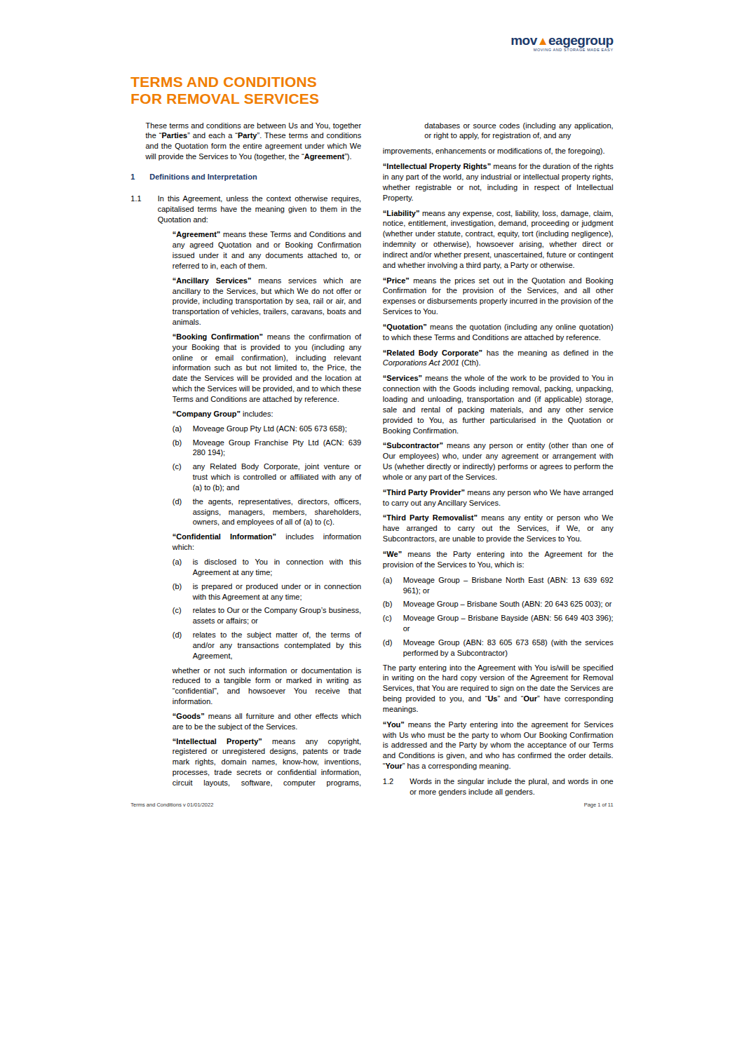mov▲eagegroup
Moving and Storage Made Easy
TERMS AND CONDITIONS
FOR REMOVAL SERVICES
These terms and conditions are between Us and You, together the “Parties” and each a “Party”. These terms and conditions and the Quotation form the entire agreement under which We will provide the Services to You (together, the “Agreement”).
1
Definitions and Interpretation
1.1
In this Agreement, unless the context otherwise requires, capitalised terms have the meaning given to them in the Quotation and:
“Agreement” means these Terms and Conditions and any agreed Quotation and or Booking Confirmation issued under it and any documents attached to, or referred to in, each of them.
“Ancillary Services” means services which are ancillary to the Services, but which We do not offer or provide, including transportation by sea, rail or air, and transportation of vehicles, trailers, caravans, boats and animals.
“Booking Confirmation” means the confirmation of your Booking that is provided to you (including any online or email confirmation), including relevant information such as but not limited to, the Price, the date the Services will be provided and the location at which the Services will be provided, and to which these Terms and Conditions are attached by reference.
“Company Group” includes:
(a) Moveage Group Pty Ltd (ACN: 605 673 658);
(b) Moveage Group Franchise Pty Ltd (ACN: 639 280 194);
(c) any Related Body Corporate, joint venture or trust which is controlled or affiliated with any of (a) to (b); and
(d) the agents, representatives, directors, officers, assigns, managers, members, shareholders, owners, and employees of all of (a) to (c).
“Confidential Information” includes information which:
(a) is disclosed to You in connection with this Agreement at any time;
(b) is prepared or produced under or in connection with this Agreement at any time;
(c) relates to Our or the Company Group’s business, assets or affairs; or
(d) relates to the subject matter of, the terms of and/or any transactions contemplated by this Agreement,
whether or not such information or documentation is reduced to a tangible form or marked in writing as “confidential”, and howsoever You receive that information.
“Goods” means all furniture and other effects which are to be the subject of the Services.
“Intellectual Property” means any copyright, registered or unregistered designs, patents or trade mark rights, domain names, know-how, inventions, processes, trade secrets or confidential information, circuit layouts, software, computer programs, databases or source codes (including any application, or right to apply, for registration of, and any
improvements, enhancements or modifications of, the foregoing).
“Intellectual Property Rights” means for the duration of the rights in any part of the world, any industrial or intellectual property rights, whether registrable or not, including in respect of Intellectual Property.
“Liability” means any expense, cost, liability, loss, damage, claim, notice, entitlement, investigation, demand, proceeding or judgment (whether under statute, contract, equity, tort (including negligence), indemnity or otherwise), howsoever arising, whether direct or indirect and/or whether present, unascertained, future or contingent and whether involving a third party, a Party or otherwise.
“Price” means the prices set out in the Quotation and Booking Confirmation for the provision of the Services, and all other expenses or disbursements properly incurred in the provision of the Services to You.
“Quotation” means the quotation (including any online quotation) to which these Terms and Conditions are attached by reference.
“Related Body Corporate” has the meaning as defined in the Corporations Act 2001 (Cth).
“Services” means the whole of the work to be provided to You in connection with the Goods including removal, packing, unpacking, loading and unloading, transportation and (if applicable) storage, sale and rental of packing materials, and any other service provided to You, as further particularised in the Quotation or Booking Confirmation.
“Subcontractor” means any person or entity (other than one of Our employees) who, under any agreement or arrangement with Us (whether directly or indirectly) performs or agrees to perform the whole or any part of the Services.
“Third Party Provider” means any person who We have arranged to carry out any Ancillary Services.
“Third Party Removalist” means any entity or person who We have arranged to carry out the Services, if We, or any Subcontractors, are unable to provide the Services to You.
“We” means the Party entering into the Agreement for the provision of the Services to You, which is:
(a) Moveage Group – Brisbane North East (ABN: 13 639 692 961); or
(b) Moveage Group – Brisbane South (ABN: 20 643 625 003); or
(c) Moveage Group – Brisbane Bayside (ABN: 56 649 403 396); or
(d) Moveage Group (ABN: 83 605 673 658) (with the services performed by a Subcontractor)
The party entering into the Agreement with You is/will be specified in writing on the hard copy version of the Agreement for Removal Services, that You are required to sign on the date the Services are being provided to you, and “Us” and “Our” have corresponding meanings.
“You” means the Party entering into the agreement for Services with Us who must be the party to whom Our Booking Confirmation is addressed and the Party by whom the acceptance of our Terms and Conditions is given, and who has confirmed the order details. “Your” has a corresponding meaning.
1.2
Words in the singular include the plural, and words in one or more genders include all genders.
Terms and Conditions v 01/01/2022 Page 1 of 11